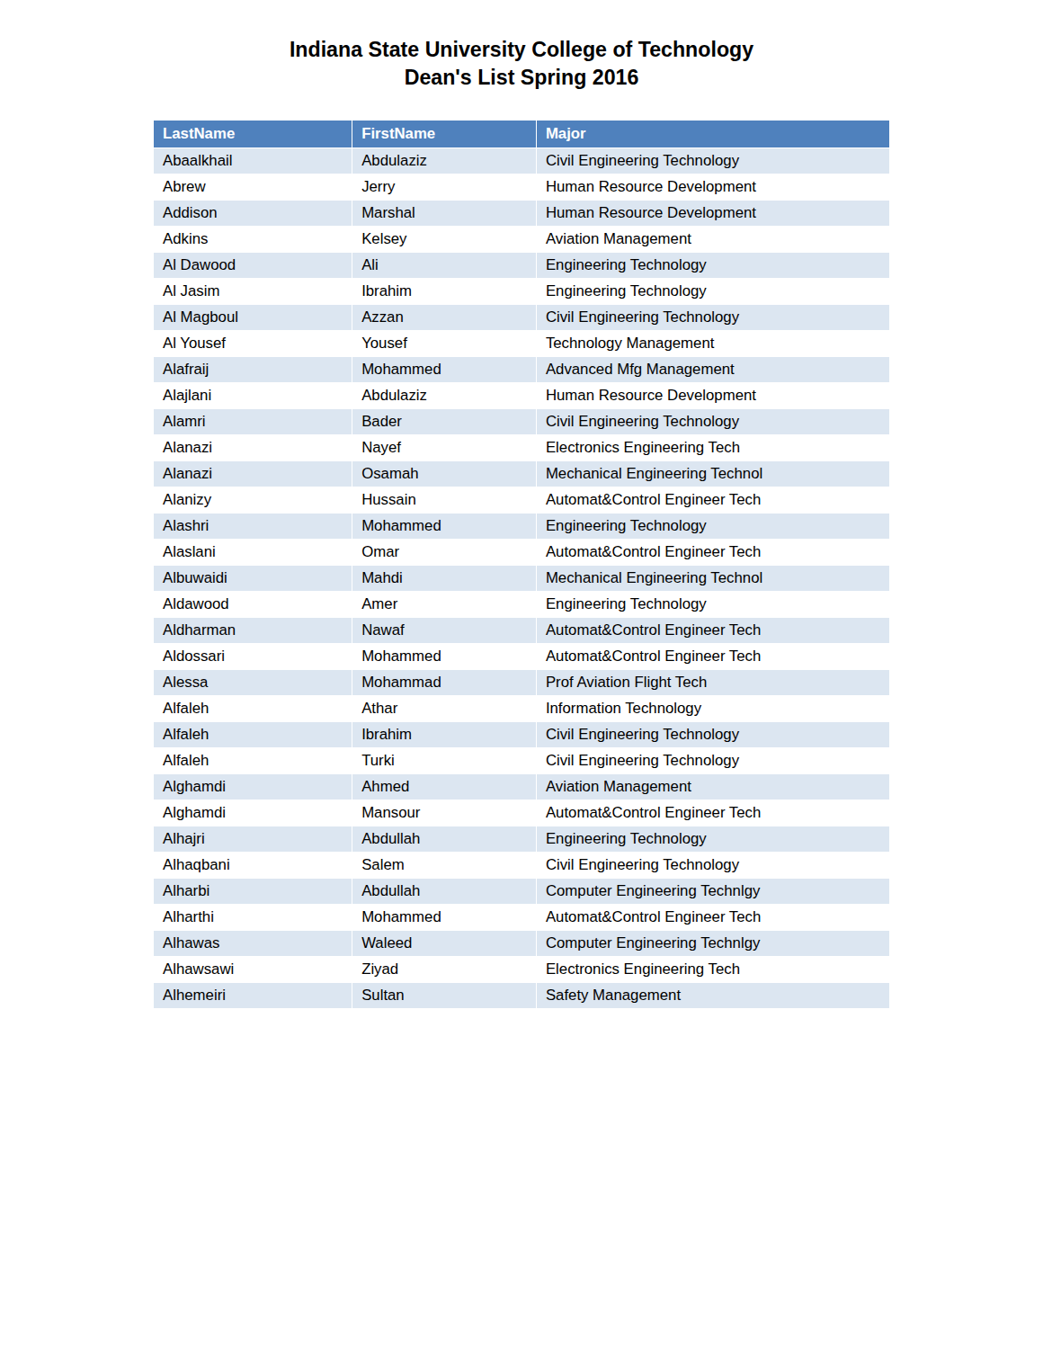Indiana State University College of Technology
Dean's List Spring 2016
| LastName | FirstName | Major |
| --- | --- | --- |
| Abaalkhail | Abdulaziz | Civil Engineering Technology |
| Abrew | Jerry | Human Resource Development |
| Addison | Marshal | Human Resource Development |
| Adkins | Kelsey | Aviation Management |
| Al Dawood | Ali | Engineering Technology |
| Al Jasim | Ibrahim | Engineering Technology |
| Al Magboul | Azzan | Civil Engineering Technology |
| Al Yousef | Yousef | Technology Management |
| Alafraij | Mohammed | Advanced Mfg Management |
| Alajlani | Abdulaziz | Human Resource Development |
| Alamri | Bader | Civil Engineering Technology |
| Alanazi | Nayef | Electronics Engineering Tech |
| Alanazi | Osamah | Mechanical Engineering Technol |
| Alanizy | Hussain | Automat&Control Engineer Tech |
| Alashri | Mohammed | Engineering Technology |
| Alaslani | Omar | Automat&Control Engineer Tech |
| Albuwaidi | Mahdi | Mechanical Engineering Technol |
| Aldawood | Amer | Engineering Technology |
| Aldharman | Nawaf | Automat&Control Engineer Tech |
| Aldossari | Mohammed | Automat&Control Engineer Tech |
| Alessa | Mohammad | Prof Aviation Flight Tech |
| Alfaleh | Athar | Information Technology |
| Alfaleh | Ibrahim | Civil Engineering Technology |
| Alfaleh | Turki | Civil Engineering Technology |
| Alghamdi | Ahmed | Aviation Management |
| Alghamdi | Mansour | Automat&Control Engineer Tech |
| Alhajri | Abdullah | Engineering Technology |
| Alhaqbani | Salem | Civil Engineering Technology |
| Alharbi | Abdullah | Computer Engineering Technlgy |
| Alharthi | Mohammed | Automat&Control Engineer Tech |
| Alhawas | Waleed | Computer Engineering Technlgy |
| Alhawsawi | Ziyad | Electronics Engineering Tech |
| Alhemeiri | Sultan | Safety Management |